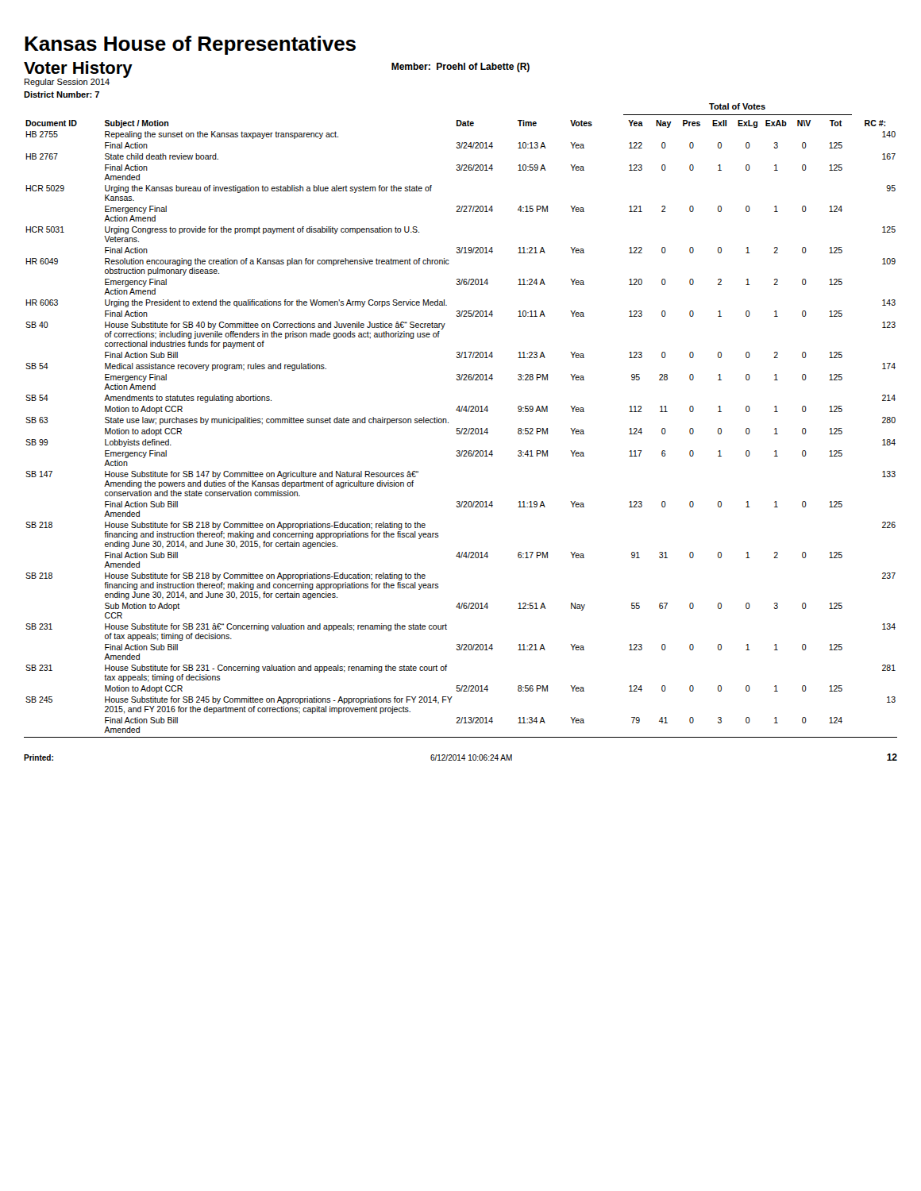Kansas House of Representatives
Voter History
Member: Proehl of Labette (R)
Regular Session 2014
District Number: 7
| | Total of Votes | |
| --- | --- | --- |
| Document ID | Subject / Motion | Date | Time | Votes | Yea | Nay | Pres | ExII | ExLg | ExAb | N\V | Tot | RC #: |
| HB 2755 | Repealing the sunset on the Kansas taxpayer transparency act. | | | | | | | | | | | | 140 |
| | Final Action | 3/24/2014 | 10:13 A | Yea | 122 | 0 | 0 | 0 | 0 | 3 | 0 | 125 | |
| HB 2767 | State child death review board. | | | | | | | | | | | | 167 |
| | Final Action Amended | 3/26/2014 | 10:59 A | Yea | 123 | 0 | 0 | 1 | 0 | 1 | 0 | 125 | |
| HCR 5029 | Urging the Kansas bureau of investigation to establish a blue alert system for the state of Kansas. | | | | | | | | | | | | 95 |
| | Emergency Final Action Amend | 2/27/2014 | 4:15 PM | Yea | 121 | 2 | 0 | 0 | 0 | 1 | 0 | 124 | |
| HCR 5031 | Urging Congress to provide for the prompt payment of disability compensation to U.S. Veterans. | | | | | | | | | | | | 125 |
| | Final Action | 3/19/2014 | 11:21 A | Yea | 122 | 0 | 0 | 0 | 1 | 2 | 0 | 125 | |
| HR 6049 | Resolution encouraging the creation of a Kansas plan for comprehensive treatment of chronic obstruction pulmonary disease. | | | | | | | | | | | | 109 |
| | Emergency Final Action Amend | 3/6/2014 | 11:24 A | Yea | 120 | 0 | 0 | 2 | 1 | 2 | 0 | 125 | |
| HR 6063 | Urging the President to extend the qualifications for the Women's Army Corps Service Medal. | | | | | | | | | | | | 143 |
| | Final Action | 3/25/2014 | 10:11 A | Yea | 123 | 0 | 0 | 1 | 0 | 1 | 0 | 125 | |
| SB 40 | House Substitute for SB 40 by Committee on Corrections and Juvenile Justice â€“ Secretary of corrections; including juvenile offenders in the prison made goods act; authorizing use of correctional industries funds for payment of | | | | | | | | | | | | 123 |
| | Final Action Sub Bill | 3/17/2014 | 11:23 A | Yea | 123 | 0 | 0 | 0 | 0 | 2 | 0 | 125 | |
| SB 54 | Medical assistance recovery program; rules and regulations. | | | | | | | | | | | | 174 |
| | Emergency Final Action Amend | 3/26/2014 | 3:28 PM | Yea | 95 | 28 | 0 | 1 | 0 | 1 | 0 | 125 | |
| SB 54 | Amendments to statutes regulating abortions. | | | | | | | | | | | | 214 |
| | Motion to Adopt CCR | 4/4/2014 | 9:59 AM | Yea | 112 | 11 | 0 | 1 | 0 | 1 | 0 | 125 | |
| SB 63 | State use law; purchases by municipalities; committee sunset date and chairperson selection. | | | | | | | | | | | | 280 |
| | Motion to adopt CCR | 5/2/2014 | 8:52 PM | Yea | 124 | 0 | 0 | 0 | 0 | 1 | 0 | 125 | |
| SB 99 | Lobbyists defined. | | | | | | | | | | | | 184 |
| | Emergency Final Action | 3/26/2014 | 3:41 PM | Yea | 117 | 6 | 0 | 1 | 0 | 1 | 0 | 125 | |
| SB 147 | House Substitute for SB 147 by Committee on Agriculture and Natural Resources â€“ Amending the powers and duties of the Kansas department of agriculture division of conservation and the state conservation commission. | | | | | | | | | | | | 133 |
| | Final Action Sub Bill Amended | 3/20/2014 | 11:19 A | Yea | 123 | 0 | 0 | 0 | 1 | 1 | 0 | 125 | |
| SB 218 | House Substitute for SB 218 by Committee on Appropriations-Education; relating to the financing and instruction thereof; making and concerning appropriations for the fiscal years ending June 30, 2014, and June 30, 2015, for certain agencies. | | | | | | | | | | | | 226 |
| | Final Action Sub Bill Amended | 4/4/2014 | 6:17 PM | Yea | 91 | 31 | 0 | 0 | 1 | 2 | 0 | 125 | |
| SB 218 | House Substitute for SB 218 by Committee on Appropriations-Education; relating to the financing and instruction thereof; making and concerning appropriations for the fiscal years ending June 30, 2014, and June 30, 2015, for certain agencies. | | | | | | | | | | | | 237 |
| | Sub Motion to Adopt CCR | 4/6/2014 | 12:51 A | Nay | 55 | 67 | 0 | 0 | 0 | 3 | 0 | 125 | |
| SB 231 | House Substitute for SB 231 â€“ Concerning valuation and appeals; renaming the state court of tax appeals; timing of decisions. | | | | | | | | | | | | 134 |
| | Final Action Sub Bill Amended | 3/20/2014 | 11:21 A | Yea | 123 | 0 | 0 | 0 | 1 | 1 | 0 | 125 | |
| SB 231 | House Substitute for SB 231 - Concerning valuation and appeals; renaming the state court of tax appeals; timing of decisions | | | | | | | | | | | | 281 |
| | Motion to Adopt CCR | 5/2/2014 | 8:56 PM | Yea | 124 | 0 | 0 | 0 | 0 | 1 | 0 | 125 | |
| SB 245 | House Substitute for SB 245 by Committee on Appropriations - Appropriations for FY 2014, FY 2015, and FY 2016 for the department of corrections; capital improvement projects. | | | | | | | | | | | | 13 |
| | Final Action Sub Bill Amended | 2/13/2014 | 11:34 A | Yea | 79 | 41 | 0 | 3 | 0 | 1 | 0 | 124 | |
Printed: 6/12/2014 10:06:24 AM 12